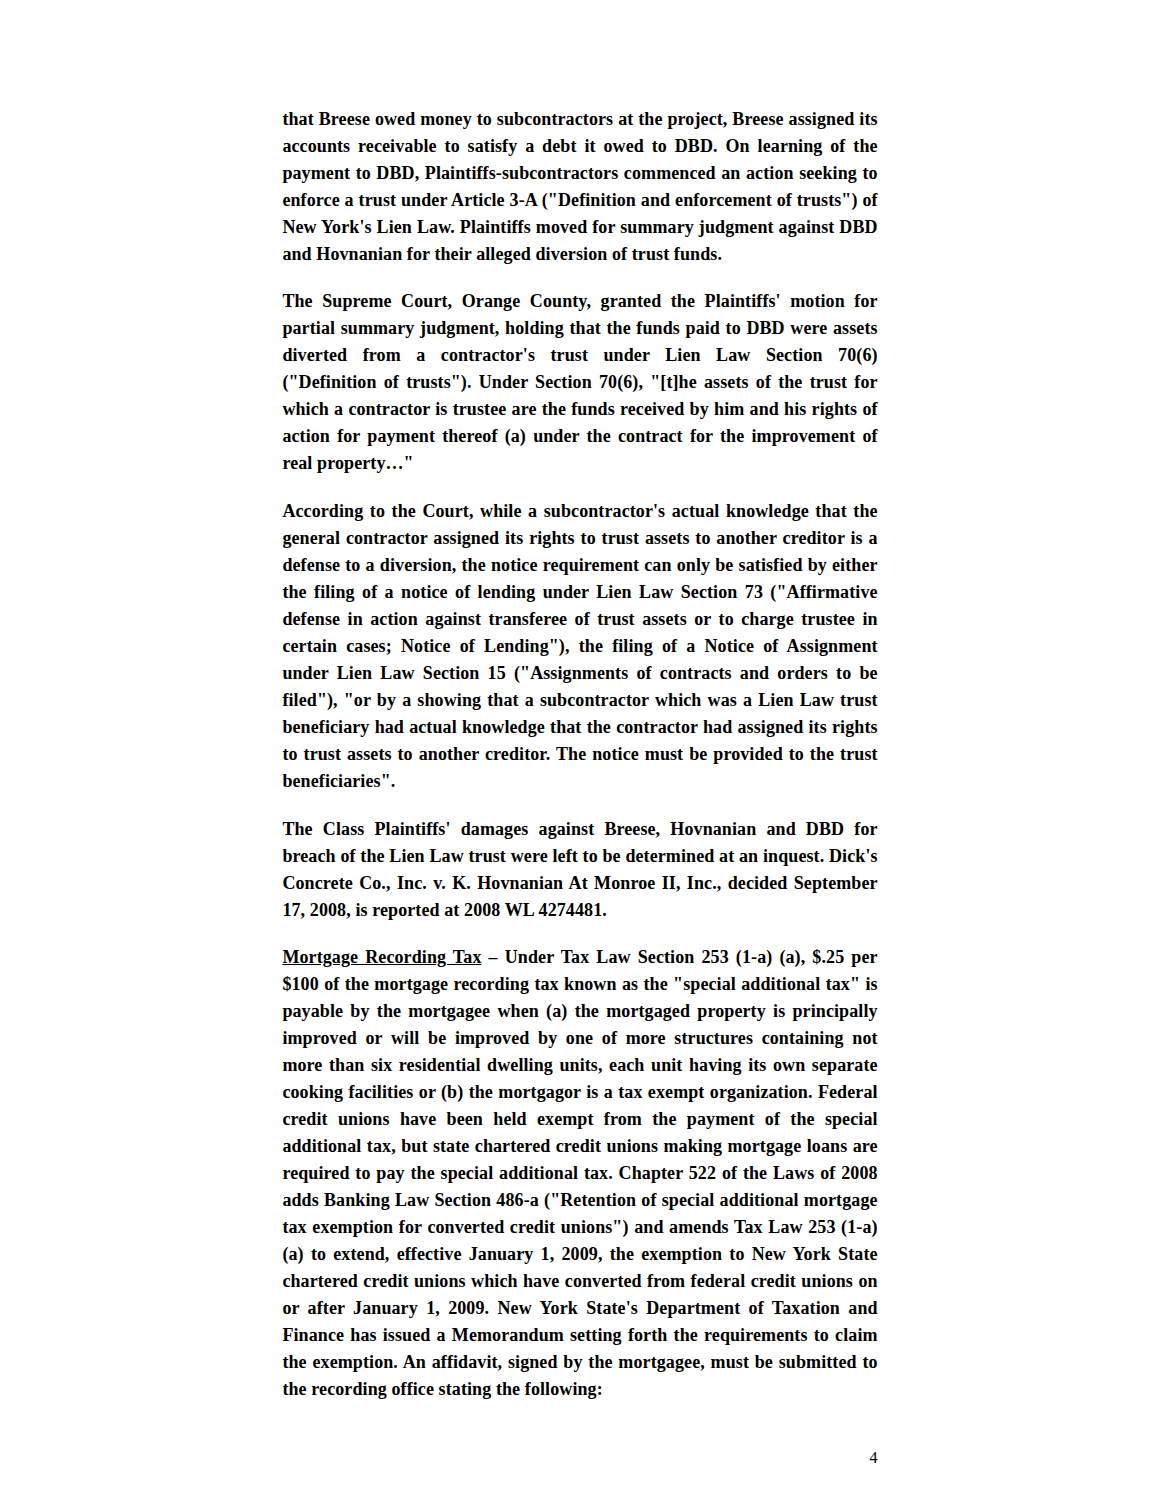that Breese owed money to subcontractors at the project, Breese assigned its accounts receivable to satisfy a debt it owed to DBD. On learning of the payment to DBD, Plaintiffs-subcontractors commenced an action seeking to enforce a trust under Article 3-A ("Definition and enforcement of trusts") of New York's Lien Law. Plaintiffs moved for summary judgment against DBD and Hovnanian for their alleged diversion of trust funds.
The Supreme Court, Orange County, granted the Plaintiffs' motion for partial summary judgment, holding that the funds paid to DBD were assets diverted from a contractor's trust under Lien Law Section 70(6) ("Definition of trusts"). Under Section 70(6), "[t]he assets of the trust for which a contractor is trustee are the funds received by him and his rights of action for payment thereof (a) under the contract for the improvement of real property…"
According to the Court, while a subcontractor's actual knowledge that the general contractor assigned its rights to trust assets to another creditor is a defense to a diversion, the notice requirement can only be satisfied by either the filing of a notice of lending under Lien Law Section 73 ("Affirmative defense in action against transferee of trust assets or to charge trustee in certain cases; Notice of Lending"), the filing of a Notice of Assignment under Lien Law Section 15 ("Assignments of contracts and orders to be filed"), "or by a showing that a subcontractor which was a Lien Law trust beneficiary had actual knowledge that the contractor had assigned its rights to trust assets to another creditor. The notice must be provided to the trust beneficiaries".
The Class Plaintiffs' damages against Breese, Hovnanian and DBD for breach of the Lien Law trust were left to be determined at an inquest. Dick's Concrete Co., Inc. v. K. Hovnanian At Monroe II, Inc., decided September 17, 2008, is reported at 2008 WL 4274481.
Mortgage Recording Tax – Under Tax Law Section 253 (1-a) (a), $.25 per $100 of the mortgage recording tax known as the "special additional tax" is payable by the mortgagee when (a) the mortgaged property is principally improved or will be improved by one of more structures containing not more than six residential dwelling units, each unit having its own separate cooking facilities or (b) the mortgagor is a tax exempt organization. Federal credit unions have been held exempt from the payment of the special additional tax, but state chartered credit unions making mortgage loans are required to pay the special additional tax. Chapter 522 of the Laws of 2008 adds Banking Law Section 486-a ("Retention of special additional mortgage tax exemption for converted credit unions") and amends Tax Law 253 (1-a)(a) to extend, effective January 1, 2009, the exemption to New York State chartered credit unions which have converted from federal credit unions on or after January 1, 2009. New York State's Department of Taxation and Finance has issued a Memorandum setting forth the requirements to claim the exemption. An affidavit, signed by the mortgagee, must be submitted to the recording office stating the following:
4